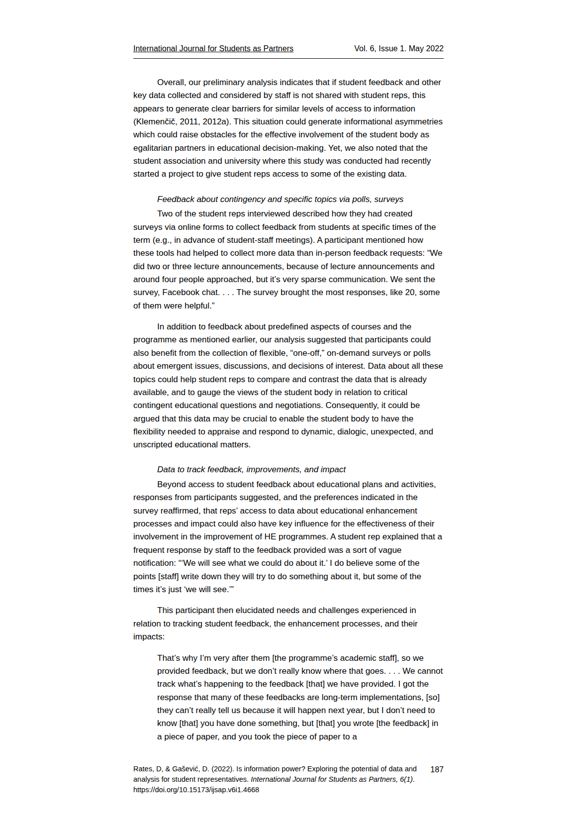International Journal for Students as Partners Vol. 6, Issue 1. May 2022
Overall, our preliminary analysis indicates that if student feedback and other key data collected and considered by staff is not shared with student reps, this appears to generate clear barriers for similar levels of access to information (Klemenčič, 2011, 2012a). This situation could generate informational asymmetries which could raise obstacles for the effective involvement of the student body as egalitarian partners in educational decision-making. Yet, we also noted that the student association and university where this study was conducted had recently started a project to give student reps access to some of the existing data.
Feedback about contingency and specific topics via polls, surveys
Two of the student reps interviewed described how they had created surveys via online forms to collect feedback from students at specific times of the term (e.g., in advance of student-staff meetings). A participant mentioned how these tools had helped to collect more data than in-person feedback requests: “We did two or three lecture announcements, because of lecture announcements and around four people approached, but it’s very sparse communication. We sent the survey, Facebook chat. . . . The survey brought the most responses, like 20, some of them were helpful.”
In addition to feedback about predefined aspects of courses and the programme as mentioned earlier, our analysis suggested that participants could also benefit from the collection of flexible, “one-off,” on-demand surveys or polls about emergent issues, discussions, and decisions of interest. Data about all these topics could help student reps to compare and contrast the data that is already available, and to gauge the views of the student body in relation to critical contingent educational questions and negotiations. Consequently, it could be argued that this data may be crucial to enable the student body to have the flexibility needed to appraise and respond to dynamic, dialogic, unexpected, and unscripted educational matters.
Data to track feedback, improvements, and impact
Beyond access to student feedback about educational plans and activities, responses from participants suggested, and the preferences indicated in the survey reaffirmed, that reps’ access to data about educational enhancement processes and impact could also have key influence for the effectiveness of their involvement in the improvement of HE programmes. A student rep explained that a frequent response by staff to the feedback provided was a sort of vague notification: “‘We will see what we could do about it.’ I do believe some of the points [staff] write down they will try to do something about it, but some of the times it’s just ‘we will see.’”
This participant then elucidated needs and challenges experienced in relation to tracking student feedback, the enhancement processes, and their impacts:
That’s why I’m very after them [the programme’s academic staff], so we provided feedback, but we don’t really know where that goes. . . . We cannot track what’s happening to the feedback [that] we have provided. I got the response that many of these feedbacks are long-term implementations, [so] they can’t really tell us because it will happen next year, but I don’t need to know [that] you have done something, but [that] you wrote [the feedback] in a piece of paper, and you took the piece of paper to a
Rates, D, & Gašević, D. (2022). Is information power? Exploring the potential of data and analysis for student representatives. International Journal for Students as Partners, 6(1). https://doi.org/10.15173/ijsap.v6i1.4668
187